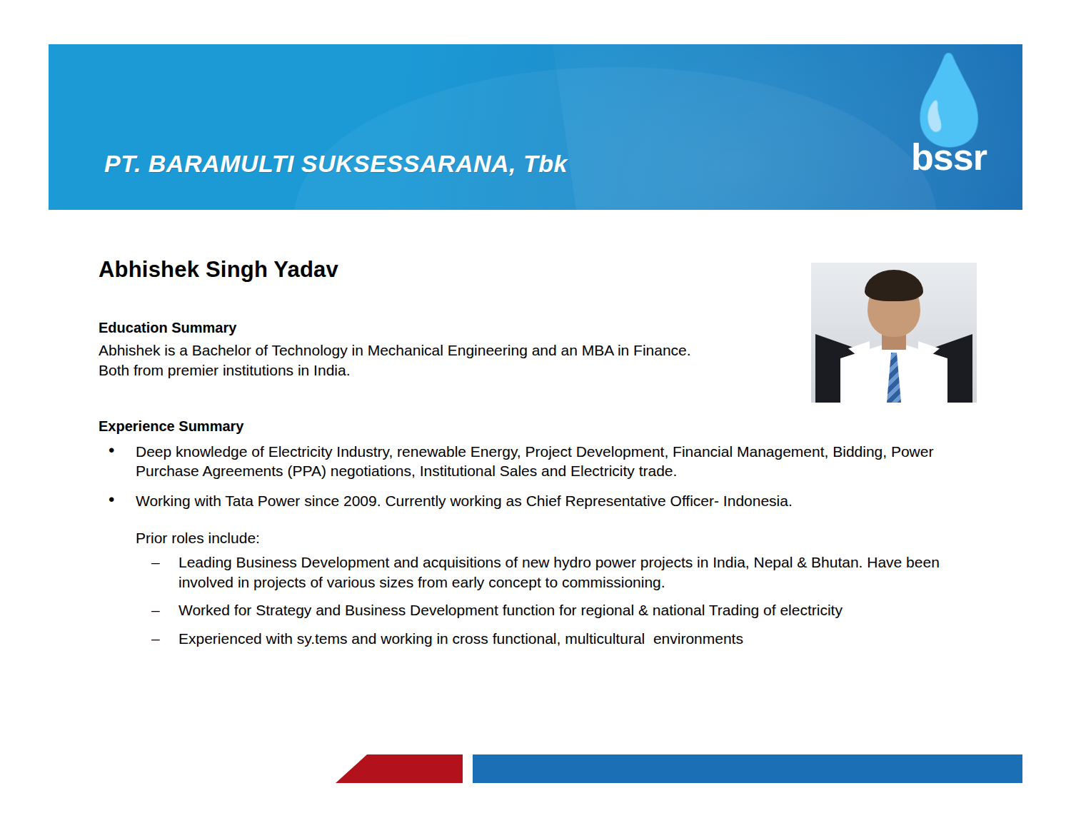PT. BARAMULTI SUKSESSARANA, Tbk
💧 bssr
Abhishek Singh Yadav
Education Summary
Abhishek is a Bachelor of Technology in Mechanical Engineering and an MBA in Finance.
Both from premier institutions in India.
Experience Summary
Deep knowledge of Electricity Industry, renewable Energy, Project Development, Financial Management, Bidding, Power Purchase Agreements (PPA) negotiations, Institutional Sales and Electricity trade.
Working with Tata Power since 2009. Currently working as Chief Representative Officer- Indonesia.
Prior roles include:
Leading Business Development and acquisitions of new hydro power projects in India, Nepal & Bhutan. Have been involved in projects of various sizes from early concept to commissioning.
Worked for Strategy and Business Development function for regional & national Trading of electricity
Experienced with sy.tems and working in cross functional, multicultural environments